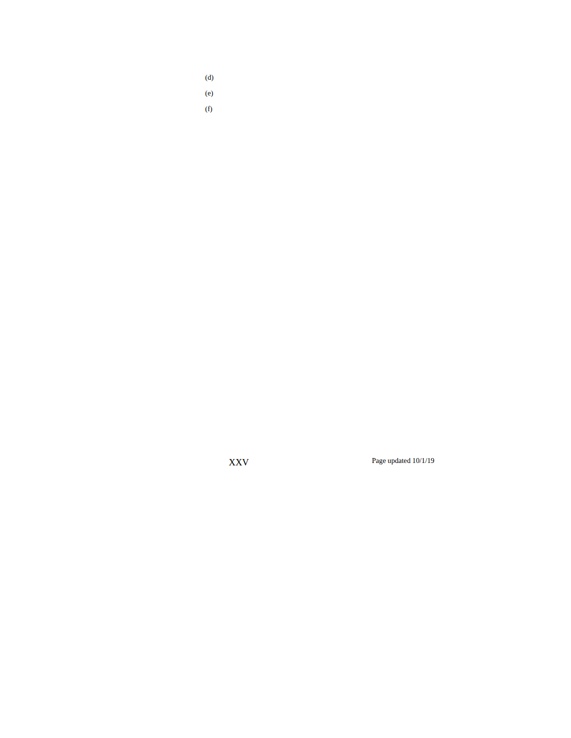(d)
(e)
(f)
XXV Page updated 10/1/19